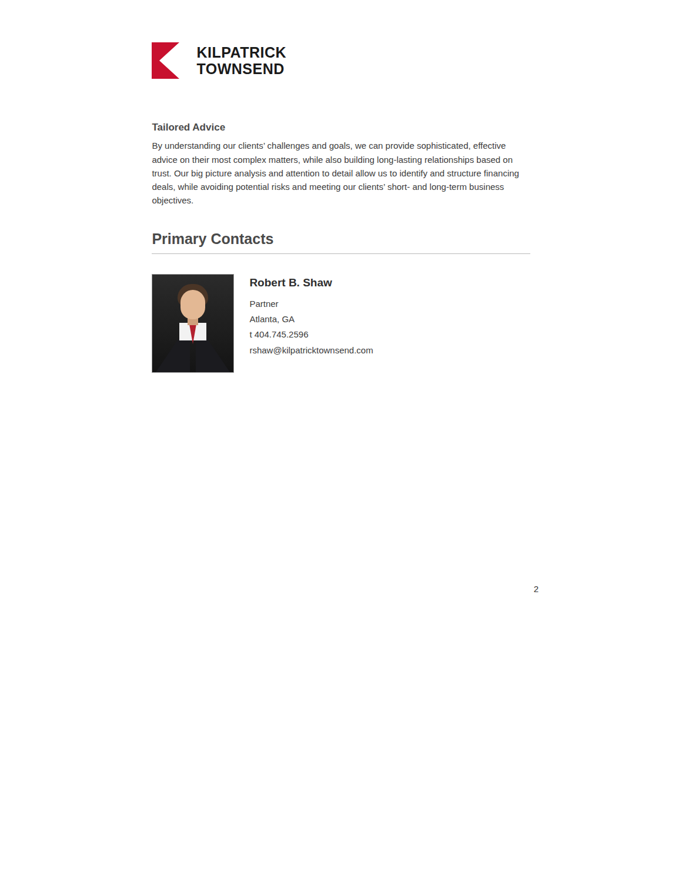KILPATRICK
TOWNSEND
Tailored Advice
By understanding our clients’ challenges and goals, we can provide sophisticated, effective advice on their most complex matters, while also building long-lasting relationships based on trust. Our big picture analysis and attention to detail allow us to identify and structure financing deals, while avoiding potential risks and meeting our clients’ short- and long-term business objectives.
Primary Contacts
Robert B. Shaw
Partner
Atlanta, GA
t 404.745.2596
rshaw@kilpatricktownsend.com
2